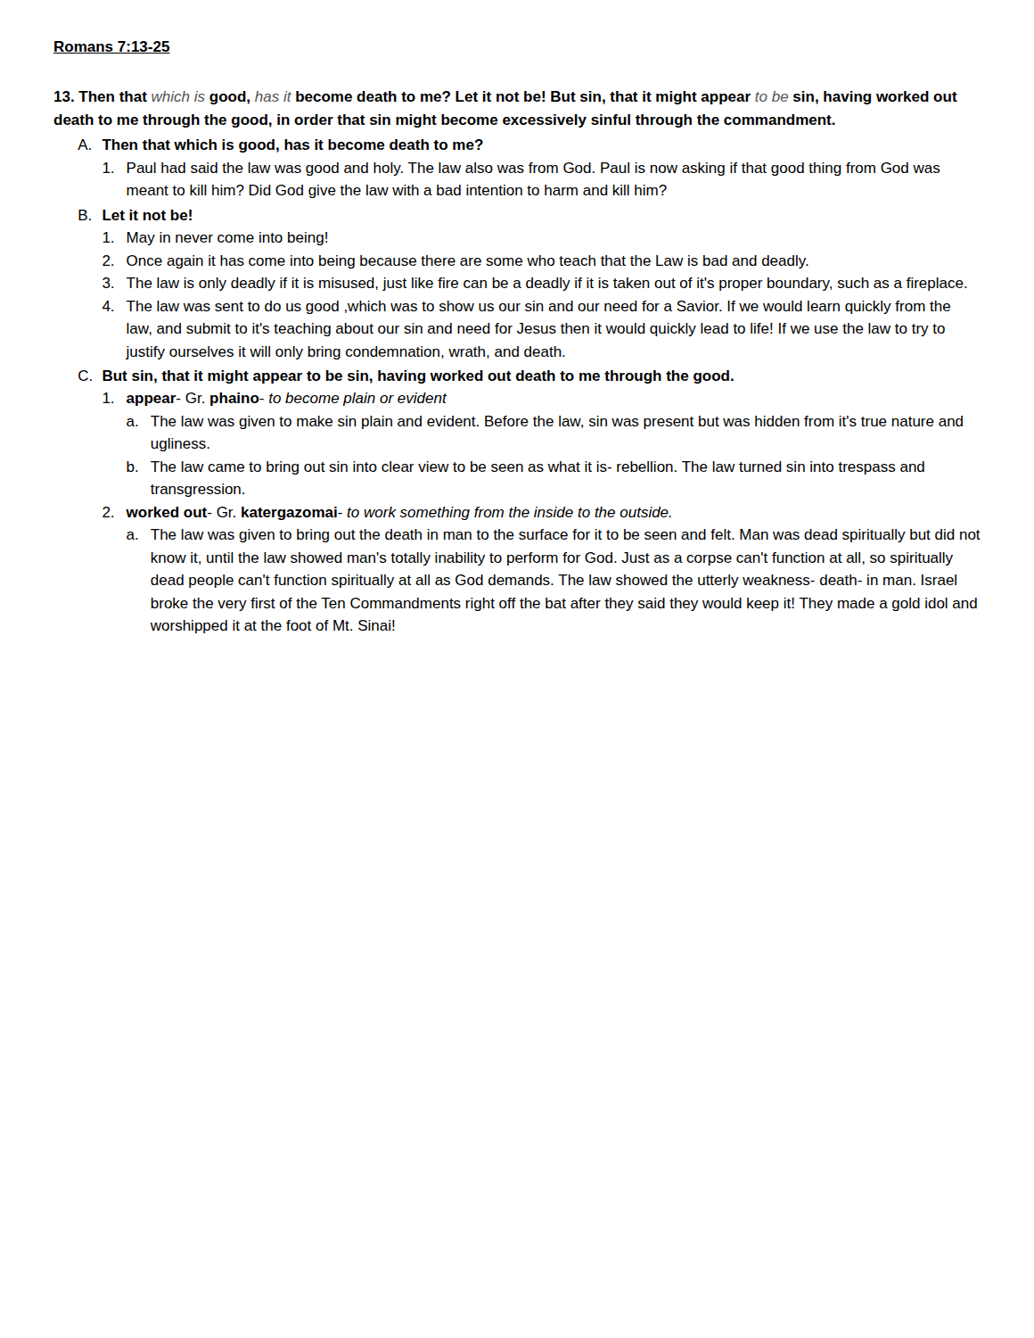Romans 7:13-25
13. Then that which is good, has it become death to me? Let it not be! But sin, that it might appear to be sin, having worked out death to me through the good, in order that sin might become excessively sinful through the commandment.
A. Then that which is good, has it become death to me?
1. Paul had said the law was good and holy. The law also was from God. Paul is now asking if that good thing from God was meant to kill him? Did God give the law with a bad intention to harm and kill him?
B. Let it not be!
1. May in never come into being!
2. Once again it has come into being because there are some who teach that the Law is bad and deadly.
3. The law is only deadly if it is misused, just like fire can be a deadly if it is taken out of it's proper boundary, such as a fireplace.
4. The law was sent to do us good ,which was to show us our sin and our need for a Savior. If we would learn quickly from the law, and submit to it's teaching about our sin and need for Jesus then it would quickly lead to life! If we use the law to try to justify ourselves it will only bring condemnation, wrath, and death.
C. But sin, that it might appear to be sin, having worked out death to me through the good.
1. appear- Gr. phaino- to become plain or evident
a. The law was given to make sin plain and evident. Before the law, sin was present but was hidden from it's true nature and ugliness.
b. The law came to bring out sin into clear view to be seen as what it is- rebellion. The law turned sin into trespass and transgression.
2. worked out- Gr. katergazomai- to work something from the inside to the outside.
a. The law was given to bring out the death in man to the surface for it to be seen and felt. Man was dead spiritually but did not know it, until the law showed man's totally inability to perform for God. Just as a corpse can't function at all, so spiritually dead people can't function spiritually at all as God demands. The law showed the utterly weakness- death- in man. Israel broke the very first of the Ten Commandments right off the bat after they said they would keep it! They made a gold idol and worshipped it at the foot of Mt. Sinai!